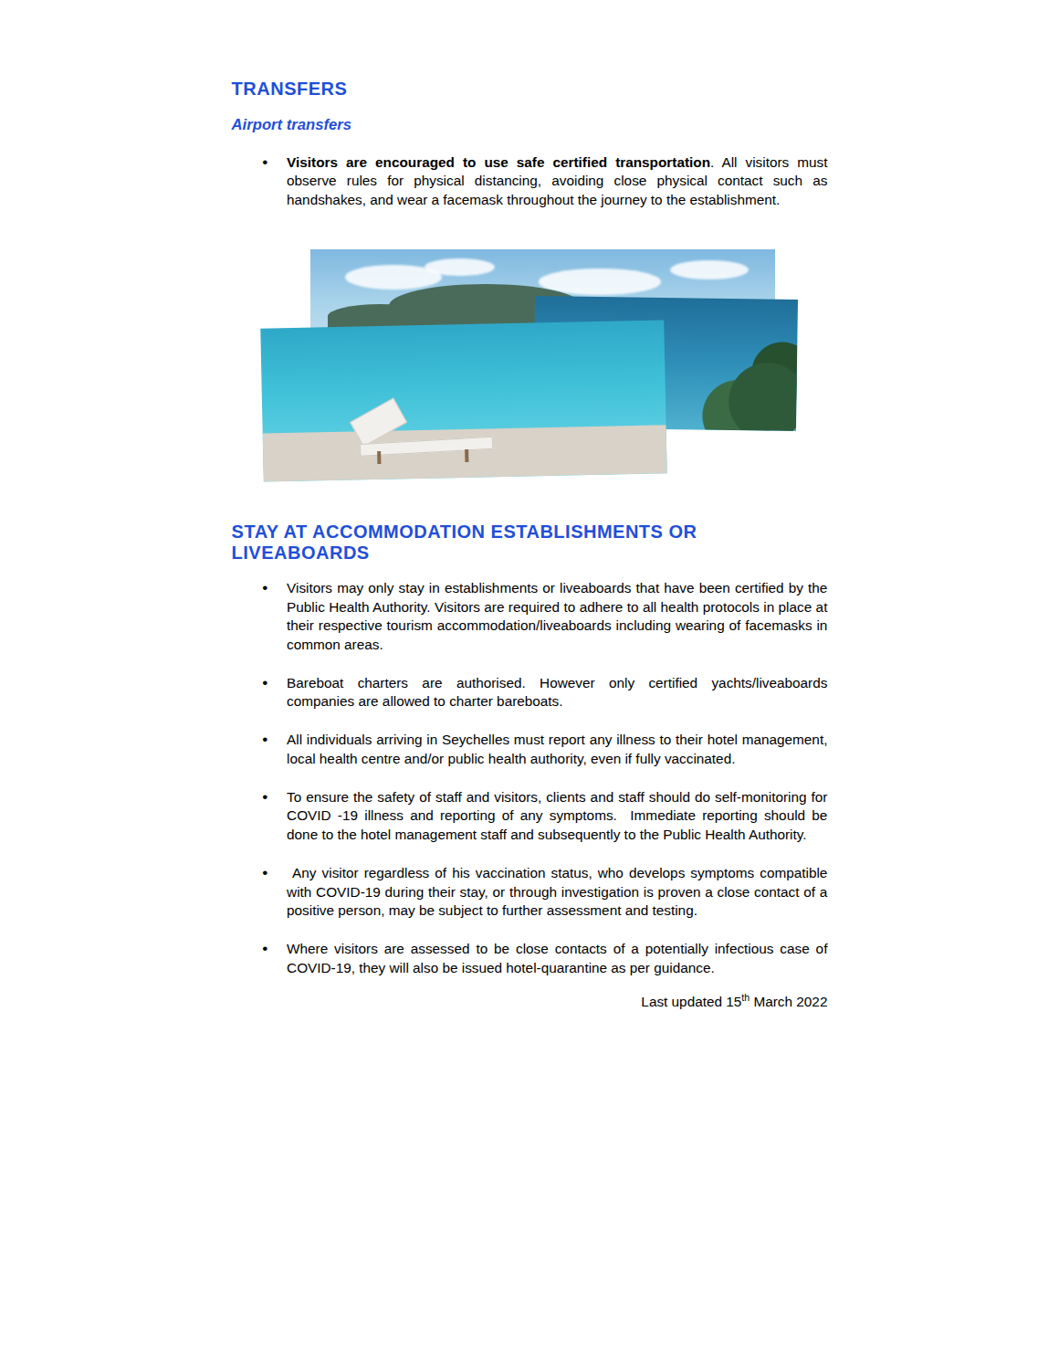TRANSFERS
Airport transfers
Visitors are encouraged to use safe certified transportation. All visitors must observe rules for physical distancing, avoiding close physical contact such as handshakes, and wear a facemask throughout the journey to the establishment.
STAY AT ACCOMMODATION ESTABLISHMENTS OR LIVEABOARDS
Visitors may only stay in establishments or liveaboards that have been certified by the Public Health Authority. Visitors are required to adhere to all health protocols in place at their respective tourism accommodation/liveaboards including wearing of facemasks in common areas.
Bareboat charters are authorised. However only certified yachts/liveaboards companies are allowed to charter bareboats.
All individuals arriving in Seychelles must report any illness to their hotel management, local health centre and/or public health authority, even if fully vaccinated.
To ensure the safety of staff and visitors, clients and staff should do self-monitoring for COVID -19 illness and reporting of any symptoms. Immediate reporting should be done to the hotel management staff and subsequently to the Public Health Authority.
Any visitor regardless of his vaccination status, who develops symptoms compatible with COVID-19 during their stay, or through investigation is proven a close contact of a positive person, may be subject to further assessment and testing.
Where visitors are assessed to be close contacts of a potentially infectious case of COVID-19, they will also be issued hotel-quarantine as per guidance.
Last updated 15th March 2022